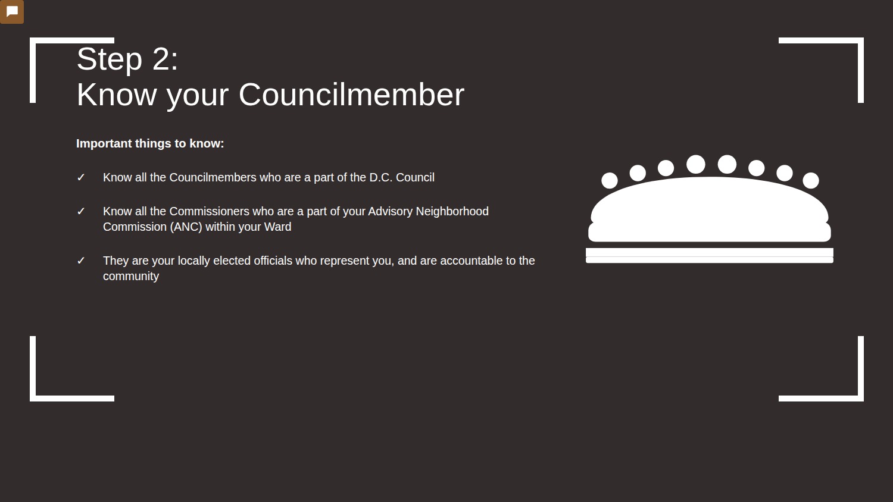Step 2:
Know your Councilmember
Important things to know:
Know all the Councilmembers who are a part of the D.C. Council
Know all the Commissioners who are a part of your Advisory Neighborhood Commission (ANC) within your Ward
They are your locally elected officials who represent you, and are accountable to the community